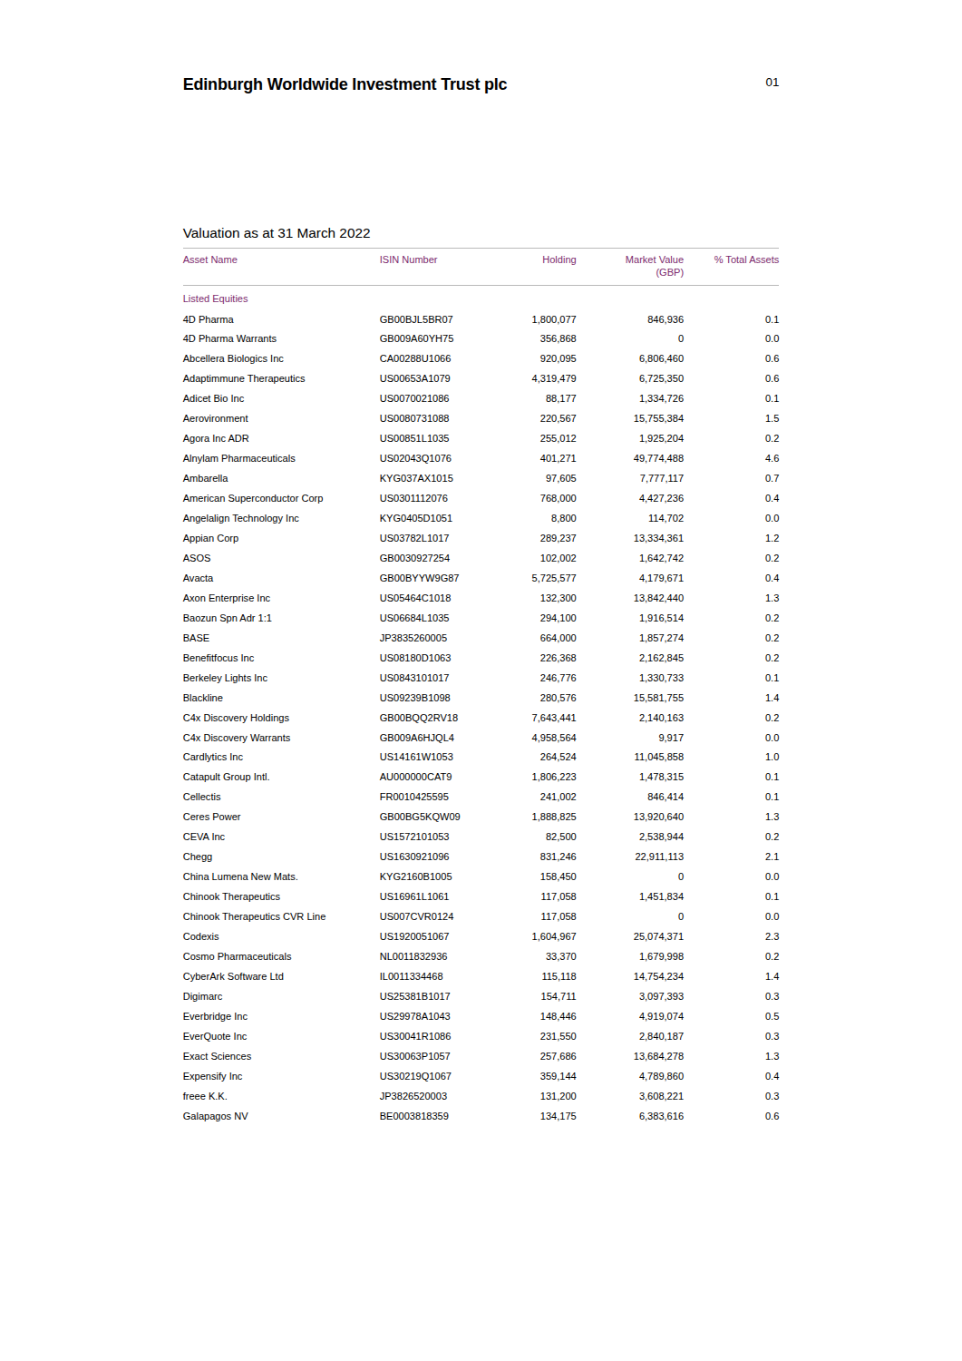Edinburgh Worldwide Investment Trust plc
01
Valuation as at 31 March 2022
| Asset Name | ISIN Number | Holding | Market Value (GBP) | % Total Assets |
| --- | --- | --- | --- | --- |
| Listed Equities |
| 4D Pharma | GB00BJL5BR07 | 1,800,077 | 846,936 | 0.1 |
| 4D Pharma Warrants | GB009A60YH75 | 356,868 | 0 | 0.0 |
| Abcellera Biologics Inc | CA00288U1066 | 920,095 | 6,806,460 | 0.6 |
| Adaptimmune Therapeutics | US00653A1079 | 4,319,479 | 6,725,350 | 0.6 |
| Adicet Bio Inc | US0070021086 | 88,177 | 1,334,726 | 0.1 |
| Aerovironment | US0080731088 | 220,567 | 15,755,384 | 1.5 |
| Agora Inc ADR | US00851L1035 | 255,012 | 1,925,204 | 0.2 |
| Alnylam Pharmaceuticals | US02043Q1076 | 401,271 | 49,774,488 | 4.6 |
| Ambarella | KYG037AX1015 | 97,605 | 7,777,117 | 0.7 |
| American Superconductor Corp | US0301112076 | 768,000 | 4,427,236 | 0.4 |
| Angelalign Technology Inc | KYG0405D1051 | 8,800 | 114,702 | 0.0 |
| Appian Corp | US03782L1017 | 289,237 | 13,334,361 | 1.2 |
| ASOS | GB0030927254 | 102,002 | 1,642,742 | 0.2 |
| Avacta | GB00BYYW9G87 | 5,725,577 | 4,179,671 | 0.4 |
| Axon Enterprise Inc | US05464C1018 | 132,300 | 13,842,440 | 1.3 |
| Baozun Spn Adr 1:1 | US06684L1035 | 294,100 | 1,916,514 | 0.2 |
| BASE | JP3835260005 | 664,000 | 1,857,274 | 0.2 |
| Benefitfocus Inc | US08180D1063 | 226,368 | 2,162,845 | 0.2 |
| Berkeley Lights Inc | US0843101017 | 246,776 | 1,330,733 | 0.1 |
| Blackline | US09239B1098 | 280,576 | 15,581,755 | 1.4 |
| C4x Discovery Holdings | GB00BQQ2RV18 | 7,643,441 | 2,140,163 | 0.2 |
| C4x Discovery Warrants | GB009A6HJQL4 | 4,958,564 | 9,917 | 0.0 |
| Cardlytics Inc | US14161W1053 | 264,524 | 11,045,858 | 1.0 |
| Catapult Group Intl. | AU000000CAT9 | 1,806,223 | 1,478,315 | 0.1 |
| Cellectis | FR0010425595 | 241,002 | 846,414 | 0.1 |
| Ceres Power | GB00BG5KQW09 | 1,888,825 | 13,920,640 | 1.3 |
| CEVA Inc | US1572101053 | 82,500 | 2,538,944 | 0.2 |
| Chegg | US1630921096 | 831,246 | 22,911,113 | 2.1 |
| China Lumena New Mats. | KYG2160B1005 | 158,450 | 0 | 0.0 |
| Chinook Therapeutics | US16961L1061 | 117,058 | 1,451,834 | 0.1 |
| Chinook Therapeutics CVR Line | US007CVR0124 | 117,058 | 0 | 0.0 |
| Codexis | US1920051067 | 1,604,967 | 25,074,371 | 2.3 |
| Cosmo Pharmaceuticals | NL0011832936 | 33,370 | 1,679,998 | 0.2 |
| CyberArk Software Ltd | IL0011334468 | 115,118 | 14,754,234 | 1.4 |
| Digimarc | US25381B1017 | 154,711 | 3,097,393 | 0.3 |
| Everbridge Inc | US29978A1043 | 148,446 | 4,919,074 | 0.5 |
| EverQuote Inc | US30041R1086 | 231,550 | 2,840,187 | 0.3 |
| Exact Sciences | US30063P1057 | 257,686 | 13,684,278 | 1.3 |
| Expensify Inc | US30219Q1067 | 359,144 | 4,789,860 | 0.4 |
| freee K.K. | JP3826520003 | 131,200 | 3,608,221 | 0.3 |
| Galapagos NV | BE0003818359 | 134,175 | 6,383,616 | 0.6 |